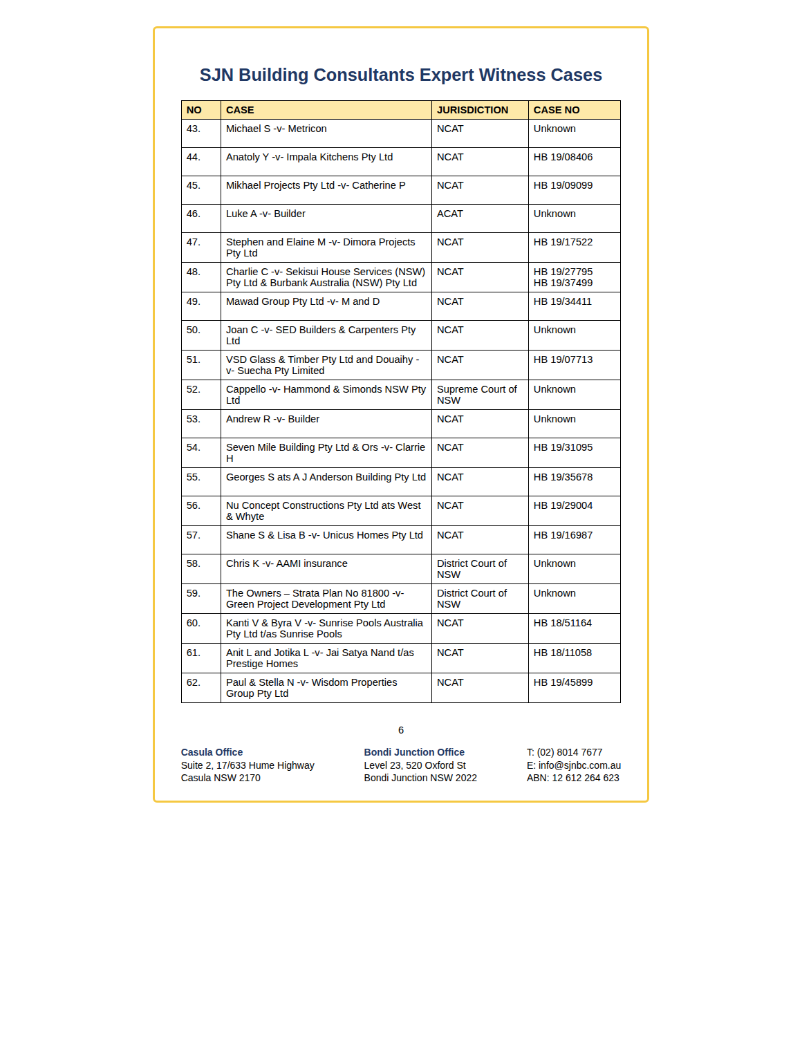SJN Building Consultants Expert Witness Cases
| NO | CASE | JURISDICTION | CASE NO |
| --- | --- | --- | --- |
| 43. | Michael S -v- Metricon | NCAT | Unknown |
| 44. | Anatoly Y -v- Impala Kitchens Pty Ltd | NCAT | HB 19/08406 |
| 45. | Mikhael Projects Pty Ltd -v- Catherine P | NCAT | HB 19/09099 |
| 46. | Luke A -v- Builder | ACAT | Unknown |
| 47. | Stephen and Elaine M -v- Dimora Projects Pty Ltd | NCAT | HB 19/17522 |
| 48. | Charlie C -v- Sekisui House Services (NSW) Pty Ltd & Burbank Australia (NSW) Pty Ltd | NCAT | HB 19/27795 HB 19/37499 |
| 49. | Mawad Group Pty Ltd -v- M and D | NCAT | HB 19/34411 |
| 50. | Joan C -v- SED Builders & Carpenters Pty Ltd | NCAT | Unknown |
| 51. | VSD Glass & Timber Pty Ltd and Douaihy -v- Suecha Pty Limited | NCAT | HB 19/07713 |
| 52. | Cappello -v- Hammond & Simonds NSW Pty Ltd | Supreme Court of NSW | Unknown |
| 53. | Andrew R -v- Builder | NCAT | Unknown |
| 54. | Seven Mile Building Pty Ltd & Ors -v- Clarrie H | NCAT | HB 19/31095 |
| 55. | Georges S ats A J Anderson Building Pty Ltd | NCAT | HB 19/35678 |
| 56. | Nu Concept Constructions Pty Ltd ats West & Whyte | NCAT | HB 19/29004 |
| 57. | Shane S & Lisa B -v- Unicus Homes Pty Ltd | NCAT | HB 19/16987 |
| 58. | Chris K -v- AAMI insurance | District Court of NSW | Unknown |
| 59. | The Owners – Strata Plan No 81800 -v- Green Project Development Pty Ltd | District Court of NSW | Unknown |
| 60. | Kanti V & Byra V -v- Sunrise Pools Australia Pty Ltd t/as Sunrise Pools | NCAT | HB 18/51164 |
| 61. | Anit L and Jotika L -v- Jai Satya Nand t/as Prestige Homes | NCAT | HB 18/11058 |
| 62. | Paul & Stella N -v- Wisdom Properties Group Pty Ltd | NCAT | HB 19/45899 |
6
Casula Office
Suite 2, 17/633 Hume Highway
Casula NSW 2170
Bondi Junction Office
Level 23, 520 Oxford St
Bondi Junction NSW 2022
T: (02) 8014 7677
E: info@sjnbc.com.au
ABN: 12 612 264 623